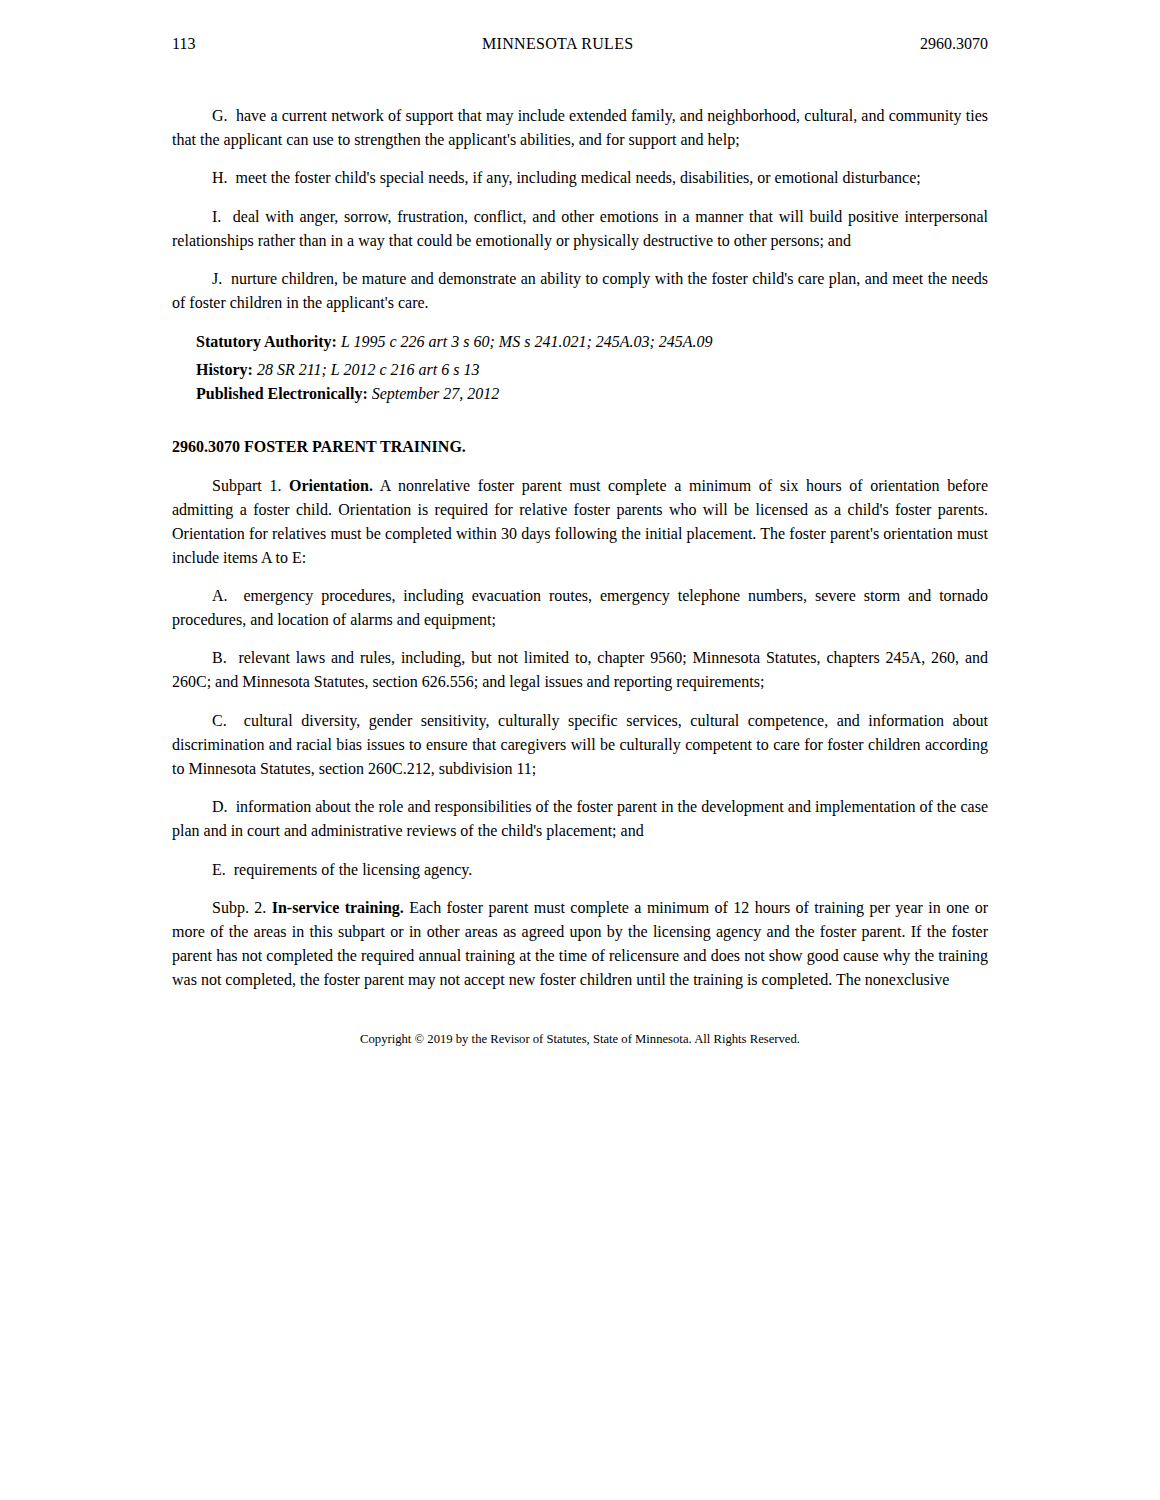113 MINNESOTA RULES 2960.3070
G. have a current network of support that may include extended family, and neighborhood, cultural, and community ties that the applicant can use to strengthen the applicant's abilities, and for support and help;
H. meet the foster child's special needs, if any, including medical needs, disabilities, or emotional disturbance;
I. deal with anger, sorrow, frustration, conflict, and other emotions in a manner that will build positive interpersonal relationships rather than in a way that could be emotionally or physically destructive to other persons; and
J. nurture children, be mature and demonstrate an ability to comply with the foster child's care plan, and meet the needs of foster children in the applicant's care.
Statutory Authority: L 1995 c 226 art 3 s 60; MS s 241.021; 245A.03; 245A.09
History: 28 SR 211; L 2012 c 216 art 6 s 13
Published Electronically: September 27, 2012
2960.3070 FOSTER PARENT TRAINING.
Subpart 1. Orientation. A nonrelative foster parent must complete a minimum of six hours of orientation before admitting a foster child. Orientation is required for relative foster parents who will be licensed as a child's foster parents. Orientation for relatives must be completed within 30 days following the initial placement. The foster parent's orientation must include items A to E:
A. emergency procedures, including evacuation routes, emergency telephone numbers, severe storm and tornado procedures, and location of alarms and equipment;
B. relevant laws and rules, including, but not limited to, chapter 9560; Minnesota Statutes, chapters 245A, 260, and 260C; and Minnesota Statutes, section 626.556; and legal issues and reporting requirements;
C. cultural diversity, gender sensitivity, culturally specific services, cultural competence, and information about discrimination and racial bias issues to ensure that caregivers will be culturally competent to care for foster children according to Minnesota Statutes, section 260C.212, subdivision 11;
D. information about the role and responsibilities of the foster parent in the development and implementation of the case plan and in court and administrative reviews of the child's placement; and
E. requirements of the licensing agency.
Subp. 2. In-service training. Each foster parent must complete a minimum of 12 hours of training per year in one or more of the areas in this subpart or in other areas as agreed upon by the licensing agency and the foster parent. If the foster parent has not completed the required annual training at the time of relicensure and does not show good cause why the training was not completed, the foster parent may not accept new foster children until the training is completed. The nonexclusive
Copyright © 2019 by the Revisor of Statutes, State of Minnesota. All Rights Reserved.